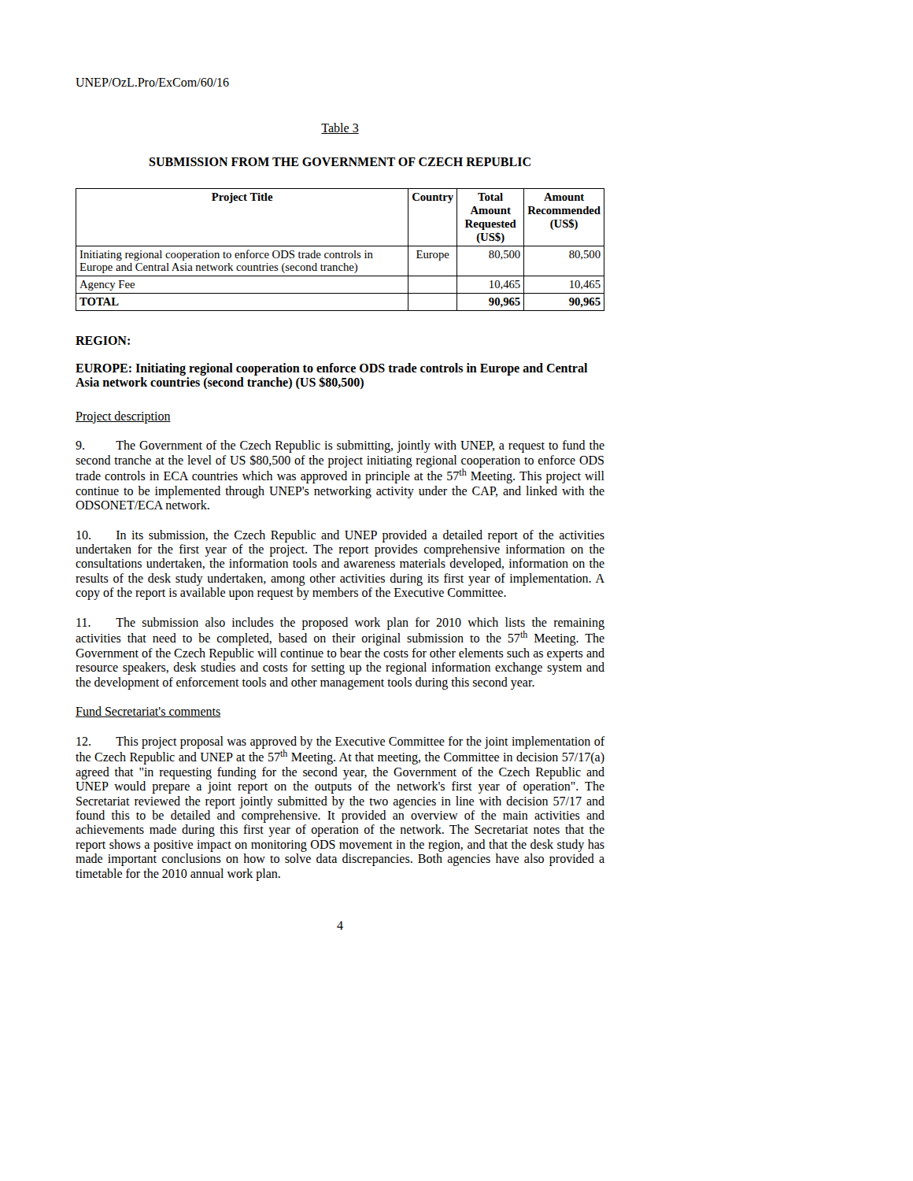UNEP/OzL.Pro/ExCom/60/16
Table 3
SUBMISSION FROM THE GOVERNMENT OF CZECH REPUBLIC
| Project Title | Country | Total Amount Requested (US$) | Amount Recommended (US$) |
| --- | --- | --- | --- |
| Initiating regional cooperation to enforce ODS trade controls in Europe and Central Asia network countries (second tranche) | Europe | 80,500 | 80,500 |
| Agency Fee | | 10,465 | 10,465 |
| TOTAL | | 90,965 | 90,965 |
REGION:
EUROPE: Initiating regional cooperation to enforce ODS trade controls in Europe and Central Asia network countries (second tranche) (US $80,500)
Project description
9. The Government of the Czech Republic is submitting, jointly with UNEP, a request to fund the second tranche at the level of US $80,500 of the project initiating regional cooperation to enforce ODS trade controls in ECA countries which was approved in principle at the 57th Meeting. This project will continue to be implemented through UNEP's networking activity under the CAP, and linked with the ODSONET/ECA network.
10. In its submission, the Czech Republic and UNEP provided a detailed report of the activities undertaken for the first year of the project. The report provides comprehensive information on the consultations undertaken, the information tools and awareness materials developed, information on the results of the desk study undertaken, among other activities during its first year of implementation. A copy of the report is available upon request by members of the Executive Committee.
11. The submission also includes the proposed work plan for 2010 which lists the remaining activities that need to be completed, based on their original submission to the 57th Meeting. The Government of the Czech Republic will continue to bear the costs for other elements such as experts and resource speakers, desk studies and costs for setting up the regional information exchange system and the development of enforcement tools and other management tools during this second year.
Fund Secretariat's comments
12. This project proposal was approved by the Executive Committee for the joint implementation of the Czech Republic and UNEP at the 57th Meeting. At that meeting, the Committee in decision 57/17(a) agreed that "in requesting funding for the second year, the Government of the Czech Republic and UNEP would prepare a joint report on the outputs of the network's first year of operation". The Secretariat reviewed the report jointly submitted by the two agencies in line with decision 57/17 and found this to be detailed and comprehensive. It provided an overview of the main activities and achievements made during this first year of operation of the network. The Secretariat notes that the report shows a positive impact on monitoring ODS movement in the region, and that the desk study has made important conclusions on how to solve data discrepancies. Both agencies have also provided a timetable for the 2010 annual work plan.
4